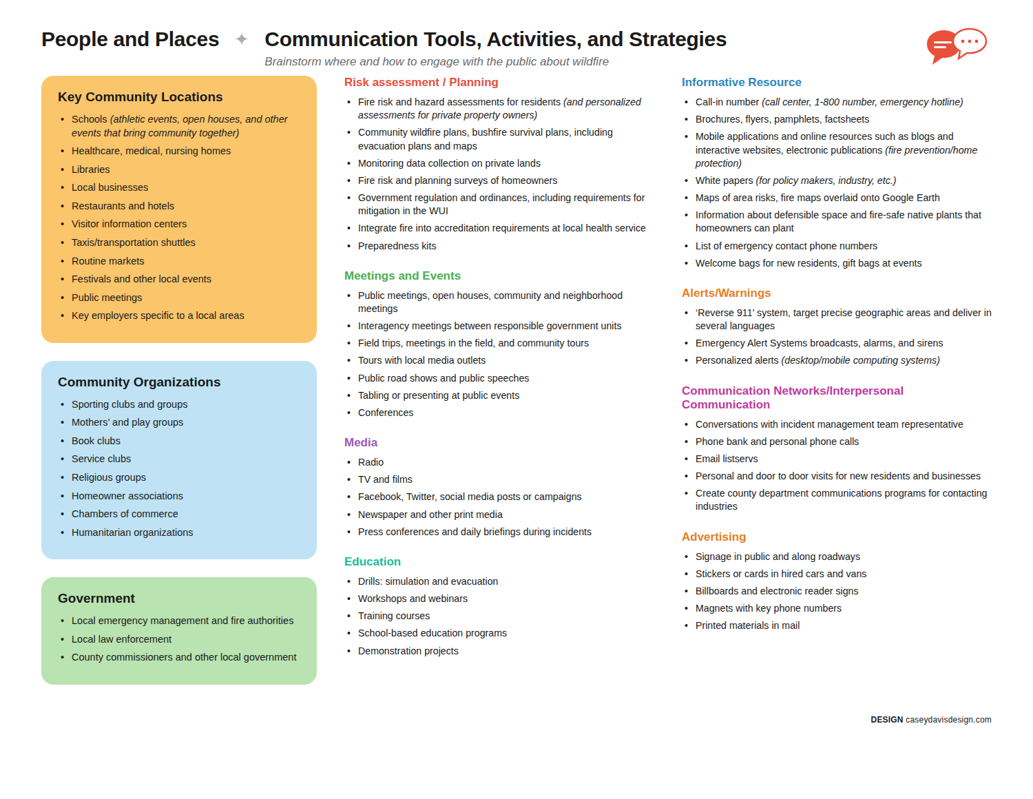People and Places
✦
Communication Tools, Activities, and Strategies
Brainstorm where and how to engage with the public about wildfire
Key Community Locations
Schools (athletic events, open houses, and other events that bring community together)
Healthcare, medical, nursing homes
Libraries
Local businesses
Restaurants and hotels
Visitor information centers
Taxis/transportation shuttles
Routine markets
Festivals and other local events
Public meetings
Key employers specific to a local areas
Community Organizations
Sporting clubs and groups
Mothers’ and play groups
Book clubs
Service clubs
Religious groups
Homeowner associations
Chambers of commerce
Humanitarian organizations
Government
Local emergency management and fire authorities
Local law enforcement
County commissioners and other local government
Risk assessment / Planning
Fire risk and hazard assessments for residents (and personalized assessments for private property owners)
Community wildfire plans, bushfire survival plans, including evacuation plans and maps
Monitoring data collection on private lands
Fire risk and planning surveys of homeowners
Government regulation and ordinances, including requirements for mitigation in the WUI
Integrate fire into accreditation requirements at local health service
Preparedness kits
Meetings and Events
Public meetings, open houses, community and neighborhood meetings
Interagency meetings between responsible government units
Field trips, meetings in the field, and community tours
Tours with local media outlets
Public road shows and public speeches
Tabling or presenting at public events
Conferences
Media
Radio
TV and films
Facebook, Twitter, social media posts or campaigns
Newspaper and other print media
Press conferences and daily briefings during incidents
Education
Drills: simulation and evacuation
Workshops and webinars
Training courses
School-based education programs
Demonstration projects
Informative Resource
Call-in number (call center, 1-800 number, emergency hotline)
Brochures, flyers, pamphlets, factsheets
Mobile applications and online resources such as blogs and interactive websites, electronic publications (fire prevention/home protection)
White papers (for policy makers, industry, etc.)
Maps of area risks, fire maps overlaid onto Google Earth
Information about defensible space and fire-safe native plants that homeowners can plant
List of emergency contact phone numbers
Welcome bags for new residents, gift bags at events
Alerts/Warnings
‘Reverse 911’ system, target precise geographic areas and deliver in several languages
Emergency Alert Systems broadcasts, alarms, and sirens
Personalized alerts (desktop/mobile computing systems)
Communication Networks/Interpersonal Communication
Conversations with incident management team representative
Phone bank and personal phone calls
Email listservs
Personal and door to door visits for new residents and businesses
Create county department communications programs for contacting industries
Advertising
Signage in public and along roadways
Stickers or cards in hired cars and vans
Billboards and electronic reader signs
Magnets with key phone numbers
Printed materials in mail
DESIGN caseydavisdesign.com